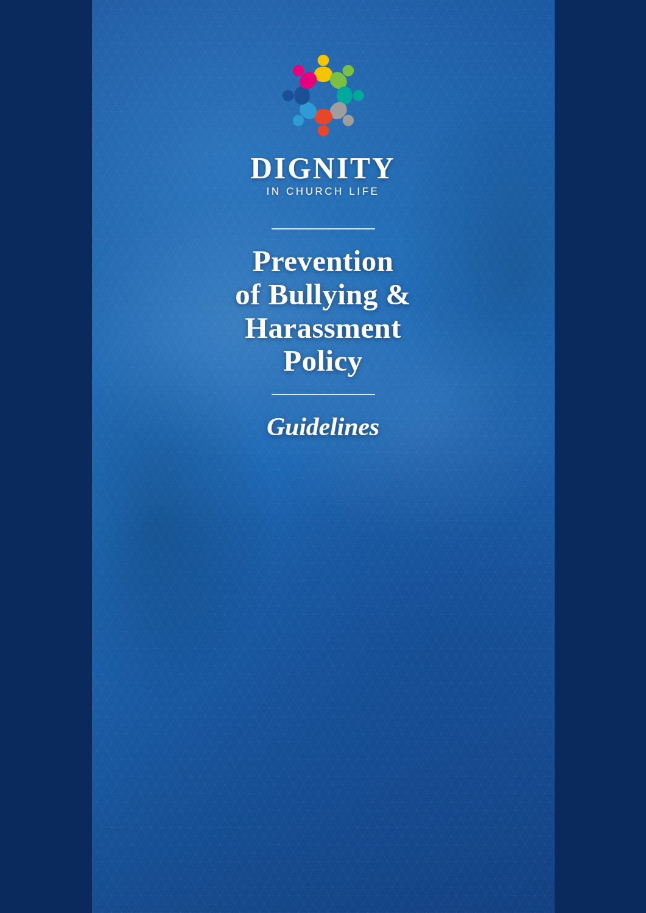DIGNITY IN CHURCH LIFE
Prevention
of Bullying &
Harassment
Policy
Guidelines